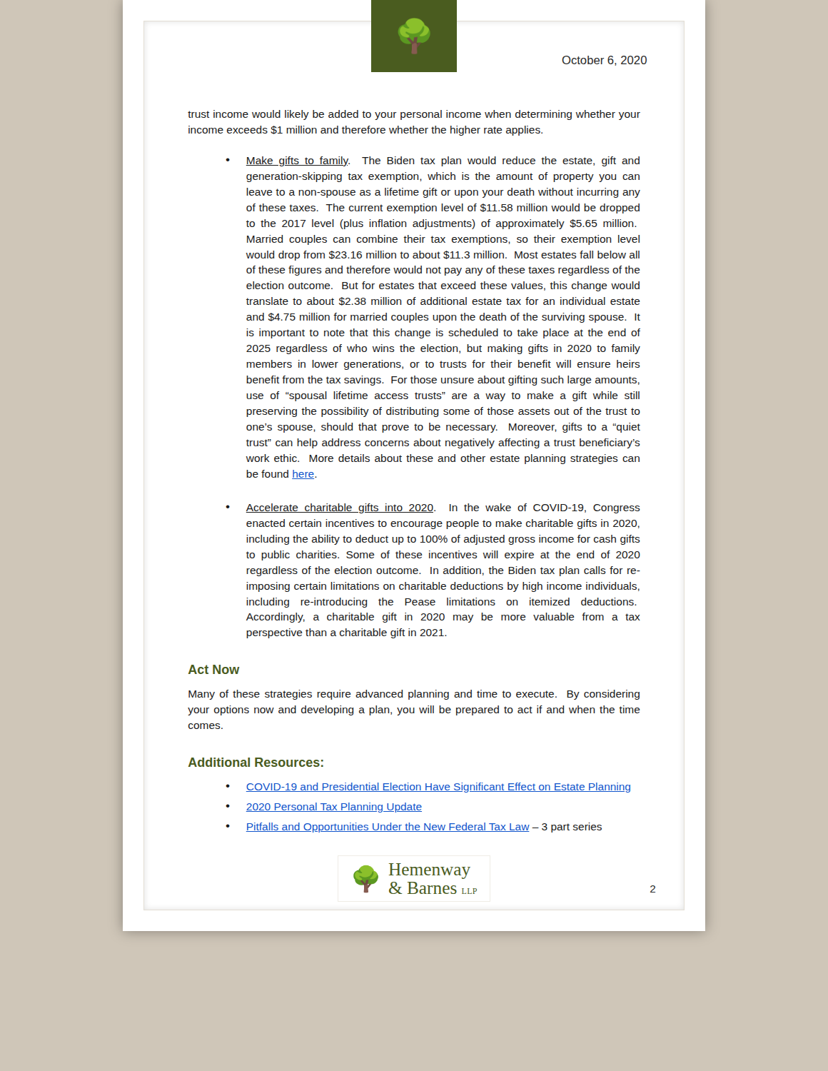🌳
October 6, 2020
trust income would likely be added to your personal income when determining whether your income exceeds $1 million and therefore whether the higher rate applies.
Make gifts to family. The Biden tax plan would reduce the estate, gift and generation-skipping tax exemption, which is the amount of property you can leave to a non-spouse as a lifetime gift or upon your death without incurring any of these taxes. The current exemption level of $11.58 million would be dropped to the 2017 level (plus inflation adjustments) of approximately $5.65 million. Married couples can combine their tax exemptions, so their exemption level would drop from $23.16 million to about $11.3 million. Most estates fall below all of these figures and therefore would not pay any of these taxes regardless of the election outcome. But for estates that exceed these values, this change would translate to about $2.38 million of additional estate tax for an individual estate and $4.75 million for married couples upon the death of the surviving spouse. It is important to note that this change is scheduled to take place at the end of 2025 regardless of who wins the election, but making gifts in 2020 to family members in lower generations, or to trusts for their benefit will ensure heirs benefit from the tax savings. For those unsure about gifting such large amounts, use of “spousal lifetime access trusts” are a way to make a gift while still preserving the possibility of distributing some of those assets out of the trust to one’s spouse, should that prove to be necessary. Moreover, gifts to a “quiet trust” can help address concerns about negatively affecting a trust beneficiary’s work ethic. More details about these and other estate planning strategies can be found here.
Accelerate charitable gifts into 2020. In the wake of COVID-19, Congress enacted certain incentives to encourage people to make charitable gifts in 2020, including the ability to deduct up to 100% of adjusted gross income for cash gifts to public charities. Some of these incentives will expire at the end of 2020 regardless of the election outcome. In addition, the Biden tax plan calls for re-imposing certain limitations on charitable deductions by high income individuals, including re-introducing the Pease limitations on itemized deductions. Accordingly, a charitable gift in 2020 may be more valuable from a tax perspective than a charitable gift in 2021.
Act Now
Many of these strategies require advanced planning and time to execute. By considering your options now and developing a plan, you will be prepared to act if and when the time comes.
Additional Resources:
COVID-19 and Presidential Election Have Significant Effect on Estate Planning
2020 Personal Tax Planning Update
Pitfalls and Opportunities Under the New Federal Tax Law – 3 part series
🌳 Hemenway & Barnes LLP
2